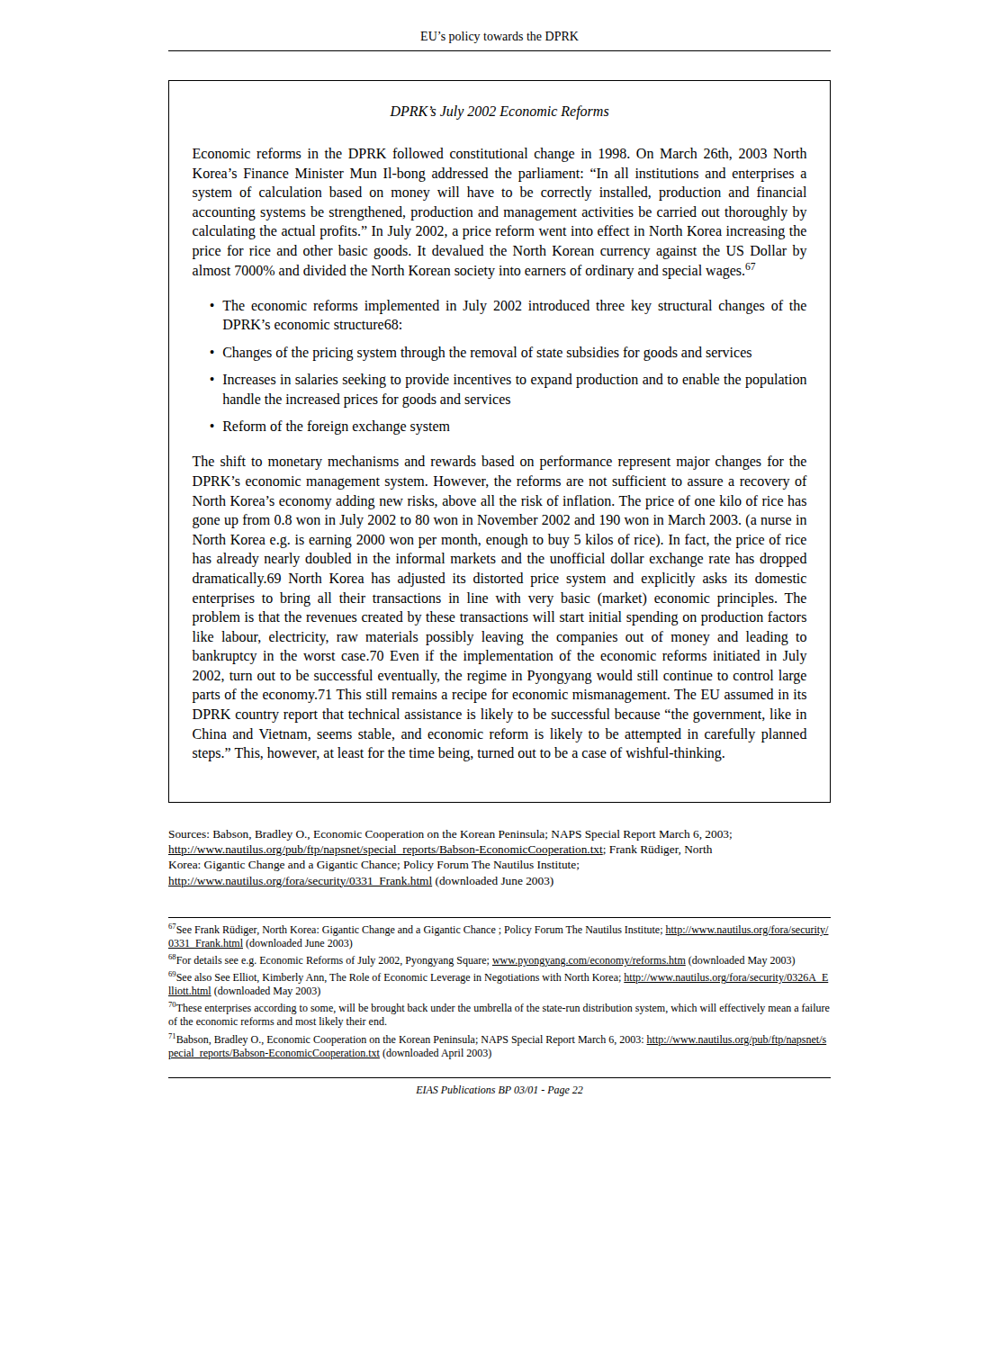EU’s policy towards the DPRK
DPRK’s July 2002 Economic Reforms
Economic reforms in the DPRK followed constitutional change in 1998. On March 26th, 2003 North Korea’s Finance Minister Mun Il-bong addressed the parliament: “In all institutions and enterprises a system of calculation based on money will have to be correctly installed, production and financial accounting systems be strengthened, production and management activities be carried out thoroughly by calculating the actual profits.” In July 2002, a price reform went into effect in North Korea increasing the price for rice and other basic goods. It devalued the North Korean currency against the US Dollar by almost 7000% and divided the North Korean society into earners of ordinary and special wages.67
The economic reforms implemented in July 2002 introduced three key structural changes of the DPRK’s economic structure68:
Changes of the pricing system through the removal of state subsidies for goods and services
Increases in salaries seeking to provide incentives to expand production and to enable the population handle the increased prices for goods and services
Reform of the foreign exchange system
The shift to monetary mechanisms and rewards based on performance represent major changes for the DPRK’s economic management system. However, the reforms are not sufficient to assure a recovery of North Korea’s economy adding new risks, above all the risk of inflation. The price of one kilo of rice has gone up from 0.8 won in July 2002 to 80 won in November 2002 and 190 won in March 2003. (a nurse in North Korea e.g. is earning 2000 won per month, enough to buy 5 kilos of rice). In fact, the price of rice has already nearly doubled in the informal markets and the unofficial dollar exchange rate has dropped dramatically.69 North Korea has adjusted its distorted price system and explicitly asks its domestic enterprises to bring all their transactions in line with very basic (market) economic principles. The problem is that the revenues created by these transactions will start initial spending on production factors like labour, electricity, raw materials possibly leaving the companies out of money and leading to bankruptcy in the worst case.70 Even if the implementation of the economic reforms initiated in July 2002, turn out to be successful eventually, the regime in Pyongyang would still continue to control large parts of the economy.71 This still remains a recipe for economic mismanagement. The EU assumed in its DPRK country report that technical assistance is likely to be successful because “the government, like in China and Vietnam, seems stable, and economic reform is likely to be attempted in carefully planned steps.” This, however, at least for the time being, turned out to be a case of wishful-thinking.
Sources: Babson, Bradley O., Economic Cooperation on the Korean Peninsula; NAPS Special Report March 6, 2003;
http://www.nautilus.org/pub/ftp/napsnet/special_reports/Babson-EconomicCooperation.txt; Frank Rüdiger, North
Korea: Gigantic Change and a Gigantic Chance; Policy Forum The Nautilus Institute;
http://www.nautilus.org/fora/security/0331_Frank.html (downloaded June 2003)
67See Frank Rüdiger, North Korea: Gigantic Change and a Gigantic Chance ; Policy Forum The Nautilus Institute; http://www.nautilus.org/fora/security/0331_Frank.html (downloaded June 2003)
68For details see e.g. Economic Reforms of July 2002, Pyongyang Square; www.pyongyang.com/economy/reforms.htm (downloaded May 2003)
69See also See Elliot, Kimberly Ann, The Role of Economic Leverage in Negotiations with North Korea; http://www.nautilus.org/fora/security/0326A_Elliott.html (downloaded May 2003)
70These enterprises according to some, will be brought back under the umbrella of the state-run distribution system, which will effectively mean a failure of the economic reforms and most likely their end.
71Babson, Bradley O., Economic Cooperation on the Korean Peninsula; NAPS Special Report March 6, 2003: http://www.nautilus.org/pub/ftp/napsnet/special_reports/Babson-EconomicCooperation.txt (downloaded April 2003)
EIAS Publications BP 03/01 - Page 22